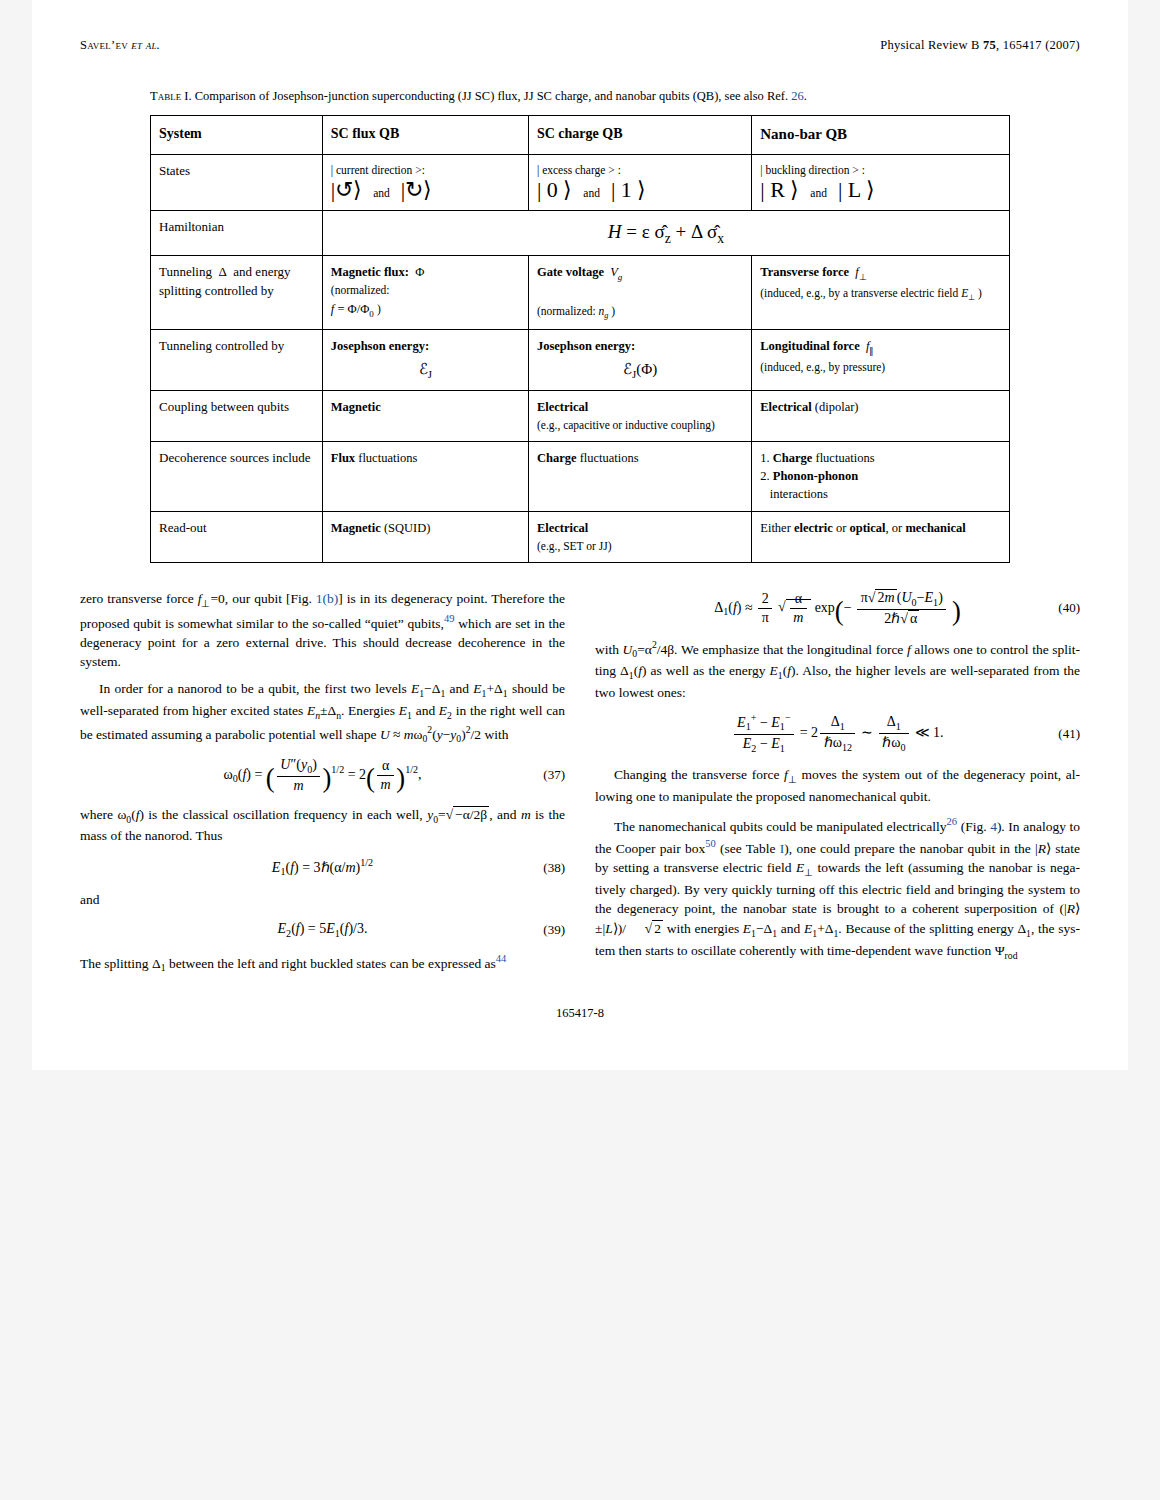Savel’ev et al.
Physical Review B 75, 165417 (2007)
Table I. Comparison of Josephson-junction superconducting (JJ SC) flux, JJ SC charge, and nanobar qubits (QB), see also Ref. 26.
| System | SC flux QB | SC charge QB | Nano-bar QB |
| --- | --- | --- | --- |
| States | / current direction >: /↺⟩ and /↻⟩ | / excess charge > : / 0 ⟩ and / 1 ⟩ | / buckling direction > : / R ⟩ and / L ⟩ |
| Hamiltonian | H = ε σ̂ z + Δ σ̂ x |
| Tunneling Δ and energy splitting controlled by | Magnetic flux: Φ (normalized: f = Φ/Φ 0 ) | Gate voltage V g (normalized: n g ) | Transverse force f ⊥ (induced, e.g., by a transverse electric field E ⊥ ) |
| Tunneling controlled by | Josephson energy: ℰ J | Josephson energy: ℰ J (Φ) | Longitudinal force f ∥ (induced, e.g., by pressure) |
| Coupling between qubits | Magnetic | Electrical (e.g., capacitive or inductive coupling) | Electrical (dipolar) |
| Decoherence sources include | Flux fluctuations | Charge fluctuations | 1. Charge fluctuations 2. Phonon-phonon interactions |
| Read-out | Magnetic (SQUID) | Electrical (e.g., SET or JJ) | Either electric or optical , or mechanical |
zero transverse force f⊥=0, our qubit [Fig. 1(b)] is in its degeneracy point. Therefore the proposed qubit is somewhat similar to the so-called “quiet” qubits,49 which are set in the degeneracy point for a zero external drive. This should decrease decoherence in the system.
In order for a nanorod to be a qubit, the first two levels E 1−Δ1 and E 1+Δ1 should be well-separated from higher excited states En±Δn. Energies E 1 and E 2 in the right well can be estimated assuming a parabolic potential well shape U ≈ mω02(y−y 0)2/2 with
ω0(f) = (U″(y 0) m) 1/2 = 2(αm) 1/2, (37)
where ω0(f) is the classical oscillation frequency in each well, y 0=√−α/2β, and m is the mass of the nanorod. Thus
E 1(f) = 3ℏ(α/m)1/2 (38)
and
E 2(f) = 5E 1(f)/3. (39)
The splitting Δ1 between the left and right buckled states can be expressed as44
Δ1(f) ≈ 2 π √αm exp(− π√2m(U 0−E 1) 2ℏ√α ) (40)
with U 0=α2/4β. We emphasize that the longitudinal force f allows one to control the splitting Δ1(f) as well as the energy E 1(f). Also, the higher levels are well-separated from the two lowest ones:
E 1+ − E 1−E 2 − E 1 = 2Δ1 ℏω12 ∼ Δ1 ℏω0 ≪ 1. (41)
Changing the transverse force f⊥ moves the system out of the degeneracy point, allowing one to manipulate the proposed nanomechanical qubit.
The nanomechanical qubits could be manipulated electrically26 (Fig. 4). In analogy to the Cooper pair box50 (see Table I), one could prepare the nanobar qubit in the |R⟩ state by setting a transverse electric field E⊥ towards the left (assuming the nanobar is negatively charged). By very quickly turning off this electric field and bringing the system to the degeneracy point, the nanobar state is brought to a coherent superposition of (|R⟩±|L⟩)/√2 with energies E 1−Δ1 and E 1+Δ1. Because of the splitting energy Δ1, the system then starts to oscillate coherently with time-dependent wave function Ψrod
165417-8